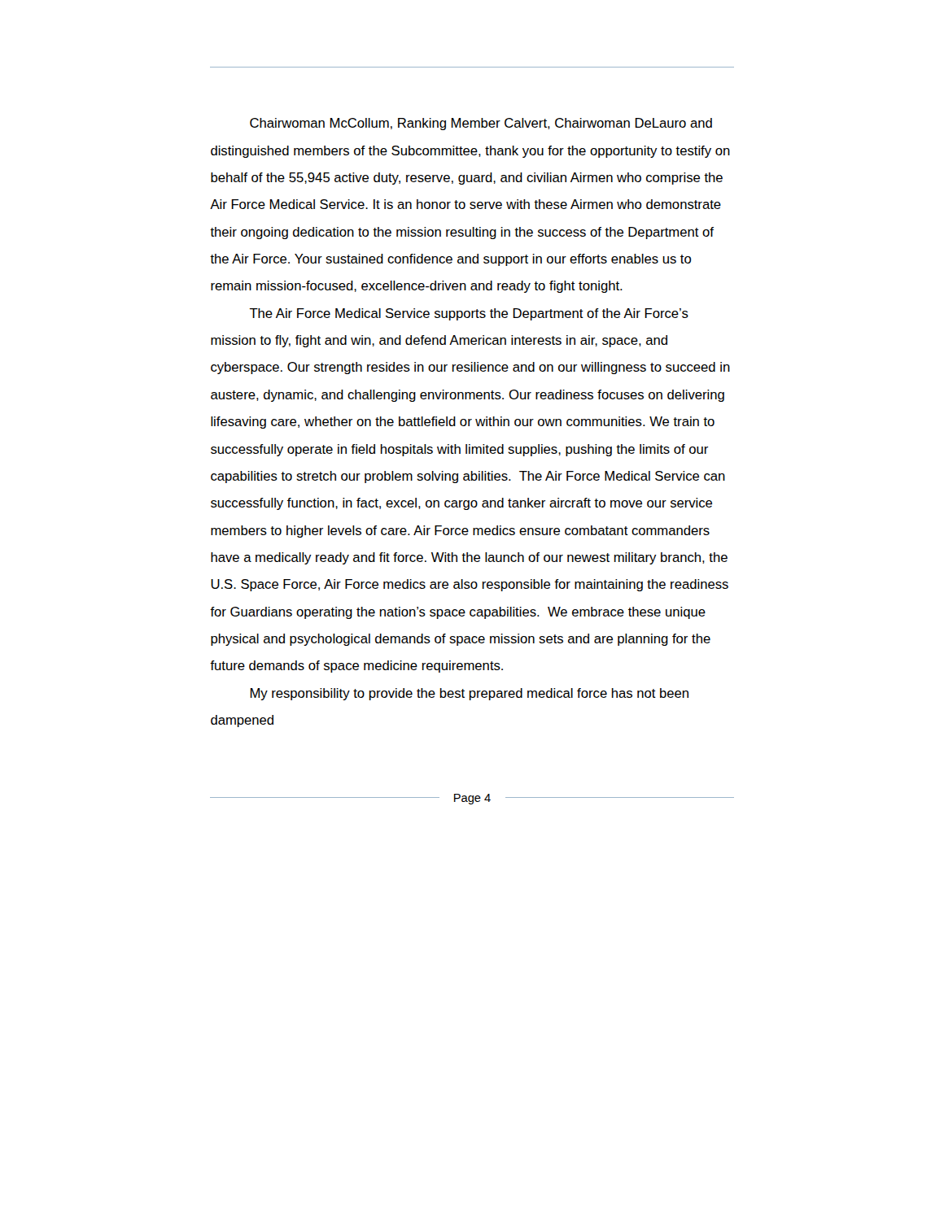Chairwoman McCollum, Ranking Member Calvert, Chairwoman DeLauro and distinguished members of the Subcommittee, thank you for the opportunity to testify on behalf of the 55,945 active duty, reserve, guard, and civilian Airmen who comprise the Air Force Medical Service. It is an honor to serve with these Airmen who demonstrate their ongoing dedication to the mission resulting in the success of the Department of the Air Force. Your sustained confidence and support in our efforts enables us to remain mission-focused, excellence-driven and ready to fight tonight.
The Air Force Medical Service supports the Department of the Air Force’s mission to fly, fight and win, and defend American interests in air, space, and cyberspace. Our strength resides in our resilience and on our willingness to succeed in austere, dynamic, and challenging environments. Our readiness focuses on delivering lifesaving care, whether on the battlefield or within our own communities. We train to successfully operate in field hospitals with limited supplies, pushing the limits of our capabilities to stretch our problem solving abilities. The Air Force Medical Service can successfully function, in fact, excel, on cargo and tanker aircraft to move our service members to higher levels of care. Air Force medics ensure combatant commanders have a medically ready and fit force. With the launch of our newest military branch, the U.S. Space Force, Air Force medics are also responsible for maintaining the readiness for Guardians operating the nation’s space capabilities. We embrace these unique physical and psychological demands of space mission sets and are planning for the future demands of space medicine requirements.
My responsibility to provide the best prepared medical force has not been dampened
Page 4